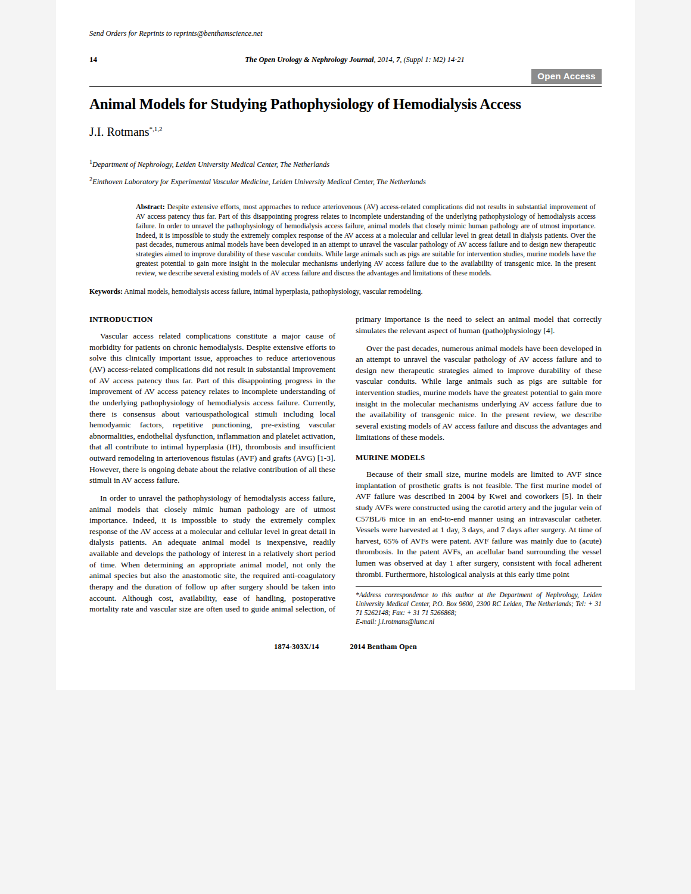Send Orders for Reprints to reprints@benthamscience.net
14
The Open Urology & Nephrology Journal, 2014, 7, (Suppl 1: M2) 14-21
Open Access
Animal Models for Studying Pathophysiology of Hemodialysis Access
J.I. Rotmans*,1,2
1Department of Nephrology, Leiden University Medical Center, The Netherlands
2Einthoven Laboratory for Experimental Vascular Medicine, Leiden University Medical Center, The Netherlands
Abstract: Despite extensive efforts, most approaches to reduce arteriovenous (AV) access-related complications did not results in substantial improvement of AV access patency thus far. Part of this disappointing progress relates to incomplete understanding of the underlying pathophysiology of hemodialysis access failure. In order to unravel the pathophysiology of hemodialysis access failure, animal models that closely mimic human pathology are of utmost importance. Indeed, it is impossible to study the extremely complex response of the AV access at a molecular and cellular level in great detail in dialysis patients. Over the past decades, numerous animal models have been developed in an attempt to unravel the vascular pathology of AV access failure and to design new therapeutic strategies aimed to improve durability of these vascular conduits. While large animals such as pigs are suitable for intervention studies, murine models have the greatest potential to gain more insight in the molecular mechanisms underlying AV access failure due to the availability of transgenic mice. In the present review, we describe several existing models of AV access failure and discuss the advantages and limitations of these models.
Keywords: Animal models, hemodialysis access failure, intimal hyperplasia, pathophysiology, vascular remodeling.
INTRODUCTION
Vascular access related complications constitute a major cause of morbidity for patients on chronic hemodialysis. Despite extensive efforts to solve this clinically important issue, approaches to reduce arteriovenous (AV) access-related complications did not result in substantial improvement of AV access patency thus far. Part of this disappointing progress in the improvement of AV access patency relates to incomplete understanding of the underlying pathophysiology of hemodialysis access failure. Currently, there is consensus about variouspathological stimuli including local hemodyamic factors, repetitive punctioning, pre-existing vascular abnormalities, endothelial dysfunction, inflammation and platelet activation, that all contribute to intimal hyperplasia (IH), thrombosis and insufficient outward remodeling in arteriovenous fistulas (AVF) and grafts (AVG) [1-3]. However, there is ongoing debate about the relative contribution of all these stimuli in AV access failure.
In order to unravel the pathophysiology of hemodialysis access failure, animal models that closely mimic human pathology are of utmost importance. Indeed, it is impossible to study the extremely complex response of the AV access at a molecular and cellular level in great detail in dialysis patients. An adequate animal model is inexpensive, readily available and develops the pathology of interest in a relatively short period of time. When determining an appropriate animal model, not only the animal species but also the anastomotic site, the required anti-coagulatory therapy and the duration of follow up after surgery should be taken into account. Although cost, availability, ease of handling, postoperative mortality rate and vascular size are often used to guide animal selection, of primary importance is the need to select an animal model that correctly simulates the relevant aspect of human (patho)physiology [4].
Over the past decades, numerous animal models have been developed in an attempt to unravel the vascular pathology of AV access failure and to design new therapeutic strategies aimed to improve durability of these vascular conduits. While large animals such as pigs are suitable for intervention studies, murine models have the greatest potential to gain more insight in the molecular mechanisms underlying AV access failure due to the availability of transgenic mice. In the present review, we describe several existing models of AV access failure and discuss the advantages and limitations of these models.
MURINE MODELS
Because of their small size, murine models are limited to AVF since implantation of prosthetic grafts is not feasible. The first murine model of AVF failure was described in 2004 by Kwei and coworkers [5]. In their study AVFs were constructed using the carotid artery and the jugular vein of C57BL/6 mice in an end-to-end manner using an intravascular catheter. Vessels were harvested at 1 day, 3 days, and 7 days after surgery. At time of harvest, 65% of AVFs were patent. AVF failure was mainly due to (acute) thrombosis. In the patent AVFs, an acellular band surrounding the vessel lumen was observed at day 1 after surgery, consistent with focal adherent thrombi. Furthermore, histological analysis at this early time point
*Address correspondence to this author at the Department of Nephrology, Leiden University Medical Center, P.O. Box 9600, 2300 RC Leiden, The Netherlands; Tel: + 31 71 5262148; Fax: + 31 71 5266868;
E-mail: j.i.rotmans@lumc.nl
1874-303X/142014 Bentham Open